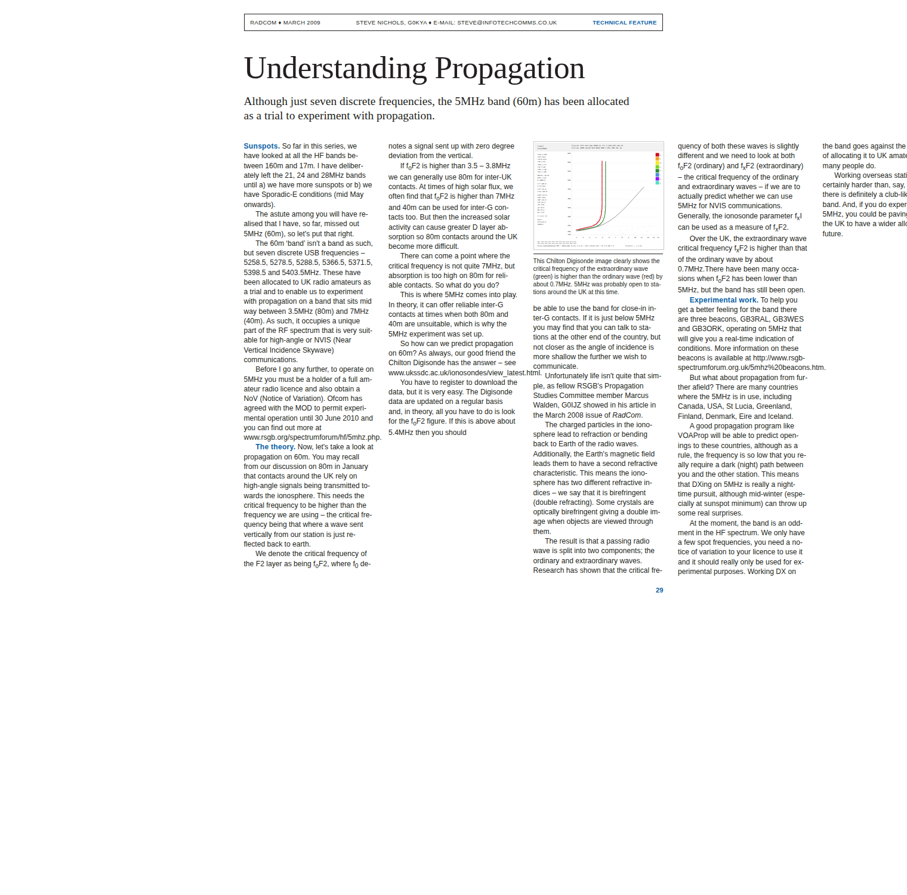RadCom ♦ March 2009
Steve Nichols, G0KYA ♦ e-mail: steve@infotechcomms.co.uk
Technical Feature
Understanding Propagation
Although just seven discrete frequencies, the 5MHz band (60m) has been allocated as a trial to experiment with propagation.
Sunspots. So far in this series, we have looked at all the HF bands between 160m and 17m. I have deliberately left the 21, 24 and 28MHz bands until a) we have more sunspots or b) we have Sporadic-E conditions (mid May onwards).
The astute among you will have realised that I have, so far, missed out 5MHz (60m), so let's put that right.
The 60m ‘band’ isn't a band as such, but seven discrete USB frequencies – 5258.5, 5278.5, 5288.5, 5366.5, 5371.5, 5398.5 and 5403.5MHz. These have been allocated to UK radio amateurs as a trial and to enable us to experiment with propagation on a band that sits mid way between 3.5MHz (80m) and 7MHz (40m). As such, it occupies a unique part of the RF spectrum that is very suitable for high-angle or NVIS (Near Vertical Incidence Skywave) communications.
Before I go any further, to operate on 5MHz you must be a holder of a full amateur radio licence and also obtain a NoV (Notice of Variation). Ofcom has agreed with the MOD to permit experimental operation until 30 June 2010 and you can find out more at www.rsgb.org/spectrumforum/hf/5mhz.php.
The theory. Now, let's take a look at propagation on 60m. You may recall from our discussion on 80m in January that contacts around the UK rely on high-angle signals being transmitted towards the ionosphere. This needs the critical frequency to be higher than the frequency we are using – the critical frequency being that where a wave sent vertically from our station is just reflected back to earth.
We denote the critical frequency of the F2 layer as being foF2, where f0 denotes a signal sent up with zero degree deviation from the vertical.
If foF2 is higher than 3.5 – 3.8MHz we can generally use 80m for inter-UK contacts. At times of high solar flux, we often find that foF2 is higher than 7MHz and 40m can be used for inter-G contacts too. But then the increased solar activity can cause greater D layer absorption so 80m contacts around the UK become more difficult.
There can come a point where the critical frequency is not quite 7MHz, but absorption is too high on 80m for reliable contacts. So what do you do?
This is where 5MHz comes into play. In theory, it can offer reliable inter-G contacts at times when both 80m and 40m are unsuitable, which is why the 5MHz experiment was set up.
So how can we predict propagation on 60m? As always, our good friend the Chilton Digisonde has the answer – see www.ukssdc.ac.uk/ionosondes/view_latest.html.
You have to register to download the data, but it is very easy. The Digisonde data are updated on a regular basis and, in theory, all you have to do is look for the foF2 figure. If this is above about 5.4MHz then you should
Lowell DIGISONDE Station YYYY DAY DDD HHMM P1 FF5 S AVN PPS ZGA PS Chiltan 2008 Dec29 958 0910 MMM 1 035 200 10+ A1 foF2 5.057 foF1 N/A foFla N/A foE 2.64 foEp 1.77 fxI 5.80 foEs 2.40 fmin 1.00 MUF(D) 10.25 M(D) 3.81 D 3000.0 h'F 205.0 h'F2 N/A h'E 115.0 h'Es 105.0 hmF2 217.5 hmF1 N/A hmE 113.6 yF2 62.2 yF1 N/A yE 24.6 B0 54.4 B1 3.91 C-level 11 Auto: Artist4.5 200311 650 600 550 500 450 400 350 300 250 200 150 1 2 3 4 5 6 7 8 9 10 11 12 13 14 O+ O- X+ X- Y+ Y- Z+ Z- Ipr ICO ICO ICO ICO ICO ICO ICO ICO ICO ICO ICO ICO ICO ICO ICO ICO ICO ICO ICO ICO ICO RLOS2_20081208091000.MMM / 2BHPs12Bk 50-kHz 5.0 km / DPS-4 RLOS2 652 / 51.4 N 358.7 E DataProc v. 1.5.03
This Chilton Digisonde image clearly shows the critical frequency of the extraordinary wave (green) is higher than the ordinary wave (red) by about 0.7MHz. 5MHz was probably open to stations around the UK at this time.
be able to use the band for close-in inter-G contacts. If it is just below 5MHz you may find that you can talk to stations at the other end of the country, but not closer as the angle of incidence is more shallow the further we wish to communicate.
Unfortunately life isn't quite that simple, as fellow RSGB's Propagation Studies Committee member Marcus Walden, G0IJZ showed in his article in the March 2008 issue of RadCom.
The charged particles in the ionosphere lead to refraction or bending back to Earth of the radio waves. Additionally, the Earth's magnetic field leads them to have a second refractive characteristic. This means the ionosphere has two different refractive indices – we say that it is birefringent (double refracting). Some crystals are optically birefringent giving a double image when objects are viewed through them.
The result is that a passing radio wave is split into two components; the ordinary and extraordinary waves. Research has shown that the critical frequency of both these waves is slightly different and we need to look at both foF2 (ordinary) and fxF2 (extraordinary) – the critical frequency of the ordinary and extraordinary waves – if we are to actually predict whether we can use 5MHz for NVIS communications. Generally, the ionosonde parameter fxI can be used as a measure of fxF2.
Over the UK, the extraordinary wave critical frequency fxF2 is higher than that of the ordinary wave by about 0.7MHz.There have been many occasions when foF2 has been lower than 5MHz, but the band has still been open.
Experimental work. To help you get a better feeling for the band there are three beacons, GB3RAL, GB3WES and GB3ORK, operating on 5MHz that will give you a real-time indication of conditions. More information on these beacons is available at http://www.rsgb-spectrumforum.org.uk/5mhz%20beacons.htm.
But what about propagation from further afield? There are many countries where the 5MHz is in use, including Canada, USA, St Lucia, Greenland, Finland, Denmark, Eire and Iceland.
A good propagation program like VOAProp will be able to predict openings to these countries, although as a rule, the frequency is so low that you really require a dark (night) path between you and the other station. This means that DXing on 5MHz is really a night-time pursuit, although mid-winter (especially at sunspot minimum) can throw up some real surprises.
At the moment, the band is an oddment in the HF spectrum. We only have a few spot frequencies, you need a notice of variation to your licence to use it and it should really only be used for experimental purposes. Working DX on the band goes against the original idea of allocating it to UK amateurs, although many people do.
Working overseas stations on 60m is certainly harder than, say, 20m, but there is definitely a club-like feel to the band. And, if you do experiment on 5MHz, you could be paving the way for the UK to have a wider allocation in the future.
29